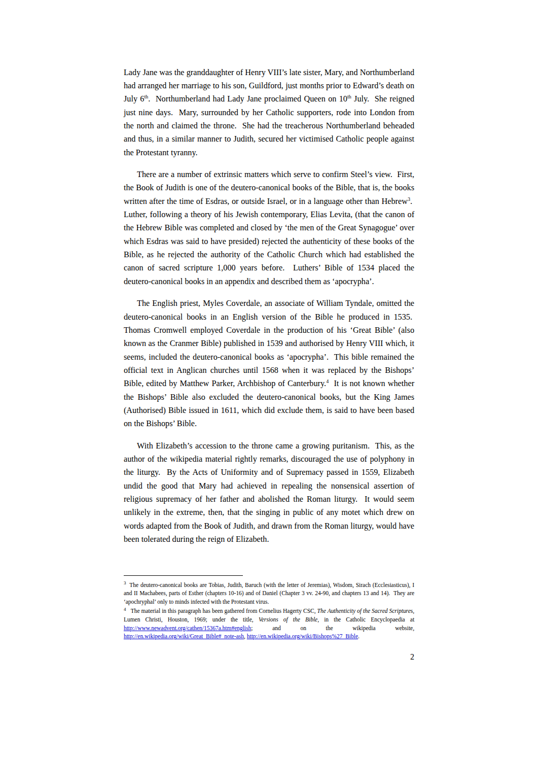Lady Jane was the granddaughter of Henry VIII’s late sister, Mary, and Northumberland had arranged her marriage to his son, Guildford, just months prior to Edward’s death on July 6th. Northumberland had Lady Jane proclaimed Queen on 10th July. She reigned just nine days. Mary, surrounded by her Catholic supporters, rode into London from the north and claimed the throne. She had the treacherous Northumberland beheaded and thus, in a similar manner to Judith, secured her victimised Catholic people against the Protestant tyranny.
There are a number of extrinsic matters which serve to confirm Steel’s view. First, the Book of Judith is one of the deutero-canonical books of the Bible, that is, the books written after the time of Esdras, or outside Israel, or in a language other than Hebrew3. Luther, following a theory of his Jewish contemporary, Elias Levita, (that the canon of the Hebrew Bible was completed and closed by ‘the men of the Great Synagogue’ over which Esdras was said to have presided) rejected the authenticity of these books of the Bible, as he rejected the authority of the Catholic Church which had established the canon of sacred scripture 1,000 years before. Luthers’ Bible of 1534 placed the deutero-canonical books in an appendix and described them as ‘apocrypha’.
The English priest, Myles Coverdale, an associate of William Tyndale, omitted the deutero-canonical books in an English version of the Bible he produced in 1535. Thomas Cromwell employed Coverdale in the production of his ‘Great Bible’ (also known as the Cranmer Bible) published in 1539 and authorised by Henry VIII which, it seems, included the deutero-canonical books as ‘apocrypha’. This bible remained the official text in Anglican churches until 1568 when it was replaced by the Bishops’ Bible, edited by Matthew Parker, Archbishop of Canterbury.4 It is not known whether the Bishops’ Bible also excluded the deutero-canonical books, but the King James (Authorised) Bible issued in 1611, which did exclude them, is said to have been based on the Bishops’ Bible.
With Elizabeth’s accession to the throne came a growing puritanism. This, as the author of the wikipedia material rightly remarks, discouraged the use of polyphony in the liturgy. By the Acts of Uniformity and of Supremacy passed in 1559, Elizabeth undid the good that Mary had achieved in repealing the nonsensical assertion of religious supremacy of her father and abolished the Roman liturgy. It would seem unlikely in the extreme, then, that the singing in public of any motet which drew on words adapted from the Book of Judith, and drawn from the Roman liturgy, would have been tolerated during the reign of Elizabeth.
3 The deutero-canonical books are Tobias, Judith, Baruch (with the letter of Jeremias), Wisdom, Sirach (Ecclesiasticus), I and II Machabees, parts of Esther (chapters 10-16) and of Daniel (Chapter 3 vv. 24-90, and chapters 13 and 14). They are ‘apochryphal’ only to minds infected with the Protestant virus.
4 The material in this paragraph has been gathered from Cornelius Hagerty CSC, The Authenticity of the Sacred Scriptures, Lumen Christi, Houston, 1969; under the title, Versions of the Bible, in the Catholic Encyclopaedia at http://www.newadvent.org/cathen/15367a.htm#english; and on the wikipedia website, http://en.wikipedia.org/wiki/Great_Bible#_note-ash, http://en.wikipedia.org/wiki/Bishops%27_Bible.
2